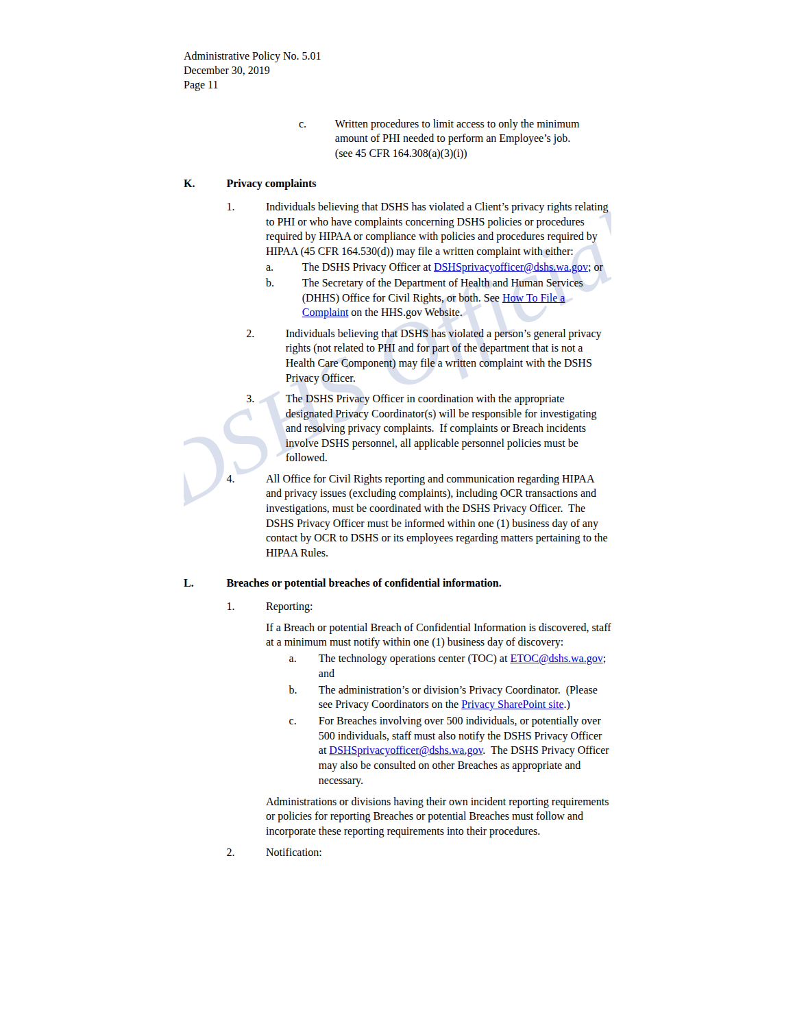DSHS Official
Administrative Policy No. 5.01
December 30, 2019
Page 11
c. Written procedures to limit access to only the minimum amount of PHI needed to perform an Employee’s job. (see 45 CFR 164.308(a)(3)(i))
K. Privacy complaints
1. Individuals believing that DSHS has violated a Client’s privacy rights relating to PHI or who have complaints concerning DSHS policies or procedures required by HIPAA or compliance with policies and procedures required by HIPAA (45 CFR 164.530(d)) may file a written complaint with either:
a. The DSHS Privacy Officer at DSHSprivacyofficer@dshs.wa.gov; or
b. The Secretary of the Department of Health and Human Services (DHHS) Office for Civil Rights, or both. See How To File a Complaint on the HHS.gov Website.
2. Individuals believing that DSHS has violated a person’s general privacy rights (not related to PHI and for part of the department that is not a Health Care Component) may file a written complaint with the DSHS Privacy Officer.
3. The DSHS Privacy Officer in coordination with the appropriate designated Privacy Coordinator(s) will be responsible for investigating and resolving privacy complaints. If complaints or Breach incidents involve DSHS personnel, all applicable personnel policies must be followed.
4. All Office for Civil Rights reporting and communication regarding HIPAA and privacy issues (excluding complaints), including OCR transactions and investigations, must be coordinated with the DSHS Privacy Officer. The DSHS Privacy Officer must be informed within one (1) business day of any contact by OCR to DSHS or its employees regarding matters pertaining to the HIPAA Rules.
L. Breaches or potential breaches of confidential information.
1. Reporting:
If a Breach or potential Breach of Confidential Information is discovered, staff at a minimum must notify within one (1) business day of discovery:
a. The technology operations center (TOC) at ETOC@dshs.wa.gov; and
b. The administration’s or division’s Privacy Coordinator. (Please see Privacy Coordinators on the Privacy SharePoint site.)
c. For Breaches involving over 500 individuals, or potentially over 500 individuals, staff must also notify the DSHS Privacy Officer at DSHSprivacyofficer@dshs.wa.gov. The DSHS Privacy Officer may also be consulted on other Breaches as appropriate and necessary.
Administrations or divisions having their own incident reporting requirements or policies for reporting Breaches or potential Breaches must follow and incorporate these reporting requirements into their procedures.
2. Notification: